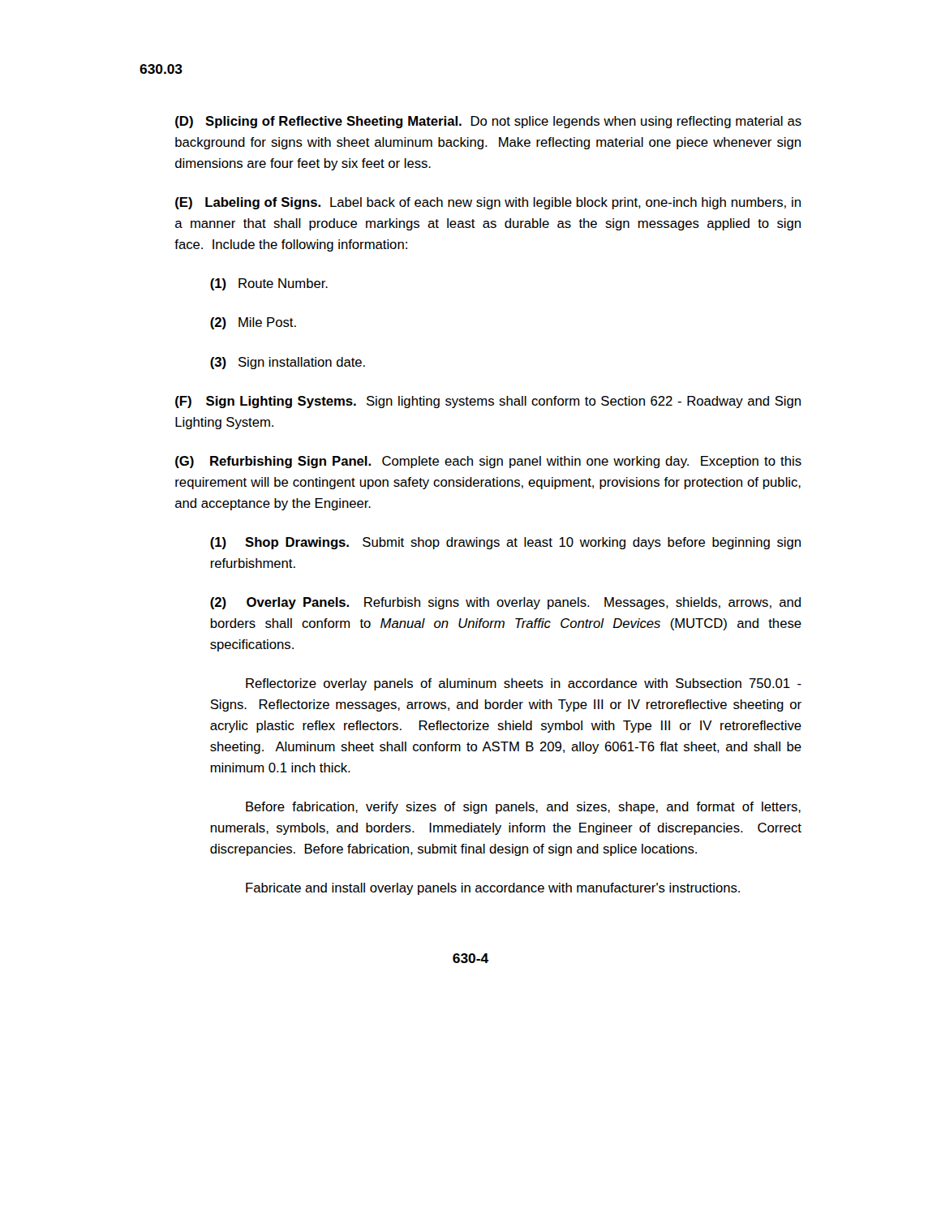630.03
(D) Splicing of Reflective Sheeting Material. Do not splice legends when using reflecting material as background for signs with sheet aluminum backing. Make reflecting material one piece whenever sign dimensions are four feet by six feet or less.
(E) Labeling of Signs. Label back of each new sign with legible block print, one-inch high numbers, in a manner that shall produce markings at least as durable as the sign messages applied to sign face. Include the following information:
(1) Route Number.
(2) Mile Post.
(3) Sign installation date.
(F) Sign Lighting Systems. Sign lighting systems shall conform to Section 622 - Roadway and Sign Lighting System.
(G) Refurbishing Sign Panel. Complete each sign panel within one working day. Exception to this requirement will be contingent upon safety considerations, equipment, provisions for protection of public, and acceptance by the Engineer.
(1) Shop Drawings. Submit shop drawings at least 10 working days before beginning sign refurbishment.
(2) Overlay Panels. Refurbish signs with overlay panels. Messages, shields, arrows, and borders shall conform to Manual on Uniform Traffic Control Devices (MUTCD) and these specifications.
Reflectorize overlay panels of aluminum sheets in accordance with Subsection 750.01 - Signs. Reflectorize messages, arrows, and border with Type III or IV retroreflective sheeting or acrylic plastic reflex reflectors. Reflectorize shield symbol with Type III or IV retroreflective sheeting. Aluminum sheet shall conform to ASTM B 209, alloy 6061-T6 flat sheet, and shall be minimum 0.1 inch thick.
Before fabrication, verify sizes of sign panels, and sizes, shape, and format of letters, numerals, symbols, and borders. Immediately inform the Engineer of discrepancies. Correct discrepancies. Before fabrication, submit final design of sign and splice locations.
Fabricate and install overlay panels in accordance with manufacturer's instructions.
630-4